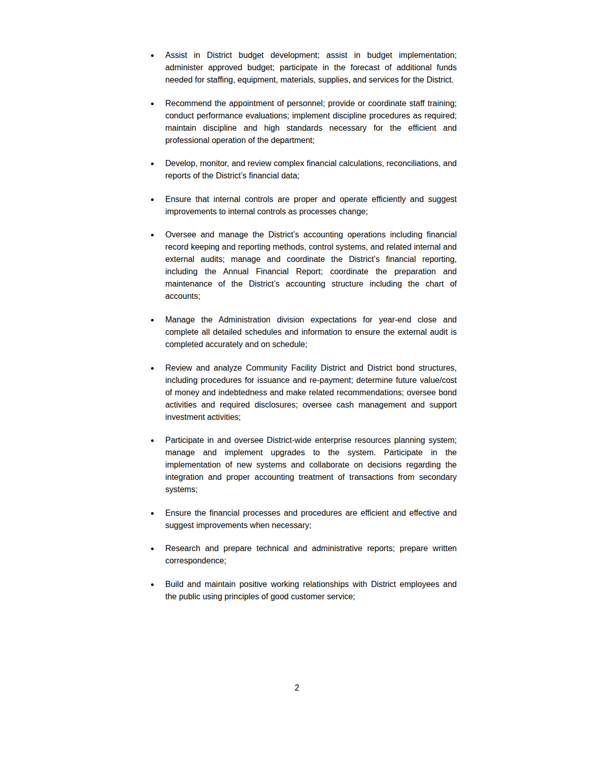Assist in District budget development; assist in budget implementation; administer approved budget; participate in the forecast of additional funds needed for staffing, equipment, materials, supplies, and services for the District.
Recommend the appointment of personnel; provide or coordinate staff training; conduct performance evaluations; implement discipline procedures as required; maintain discipline and high standards necessary for the efficient and professional operation of the department;
Develop, monitor, and review complex financial calculations, reconciliations, and reports of the District’s financial data;
Ensure that internal controls are proper and operate efficiently and suggest improvements to internal controls as processes change;
Oversee and manage the District’s accounting operations including financial record keeping and reporting methods, control systems, and related internal and external audits; manage and coordinate the District’s financial reporting, including the Annual Financial Report; coordinate the preparation and maintenance of the District’s accounting structure including the chart of accounts;
Manage the Administration division expectations for year-end close and complete all detailed schedules and information to ensure the external audit is completed accurately and on schedule;
Review and analyze Community Facility District and District bond structures, including procedures for issuance and re-payment; determine future value/cost of money and indebtedness and make related recommendations; oversee bond activities and required disclosures; oversee cash management and support investment activities;
Participate in and oversee District-wide enterprise resources planning system; manage and implement upgrades to the system. Participate in the implementation of new systems and collaborate on decisions regarding the integration and proper accounting treatment of transactions from secondary systems;
Ensure the financial processes and procedures are efficient and effective and suggest improvements when necessary;
Research and prepare technical and administrative reports; prepare written correspondence;
Build and maintain positive working relationships with District employees and the public using principles of good customer service;
2